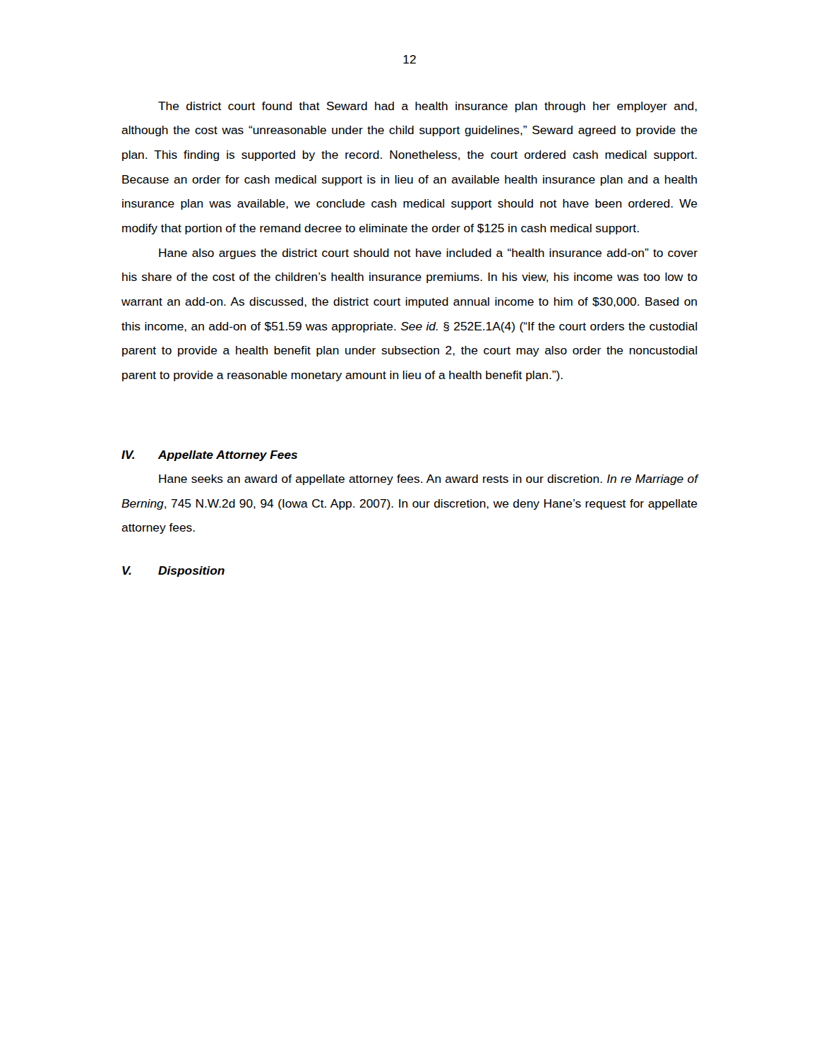12
The district court found that Seward had a health insurance plan through her employer and, although the cost was “unreasonable under the child support guidelines,” Seward agreed to provide the plan. This finding is supported by the record. Nonetheless, the court ordered cash medical support. Because an order for cash medical support is in lieu of an available health insurance plan and a health insurance plan was available, we conclude cash medical support should not have been ordered. We modify that portion of the remand decree to eliminate the order of $125 in cash medical support.
Hane also argues the district court should not have included a “health insurance add-on” to cover his share of the cost of the children’s health insurance premiums. In his view, his income was too low to warrant an add-on. As discussed, the district court imputed annual income to him of $30,000. Based on this income, an add-on of $51.59 was appropriate. See id. § 252E.1A(4) (“If the court orders the custodial parent to provide a health benefit plan under subsection 2, the court may also order the noncustodial parent to provide a reasonable monetary amount in lieu of a health benefit plan.”).
IV. Appellate Attorney Fees
Hane seeks an award of appellate attorney fees. An award rests in our discretion. In re Marriage of Berning, 745 N.W.2d 90, 94 (Iowa Ct. App. 2007). In our discretion, we deny Hane’s request for appellate attorney fees.
V. Disposition